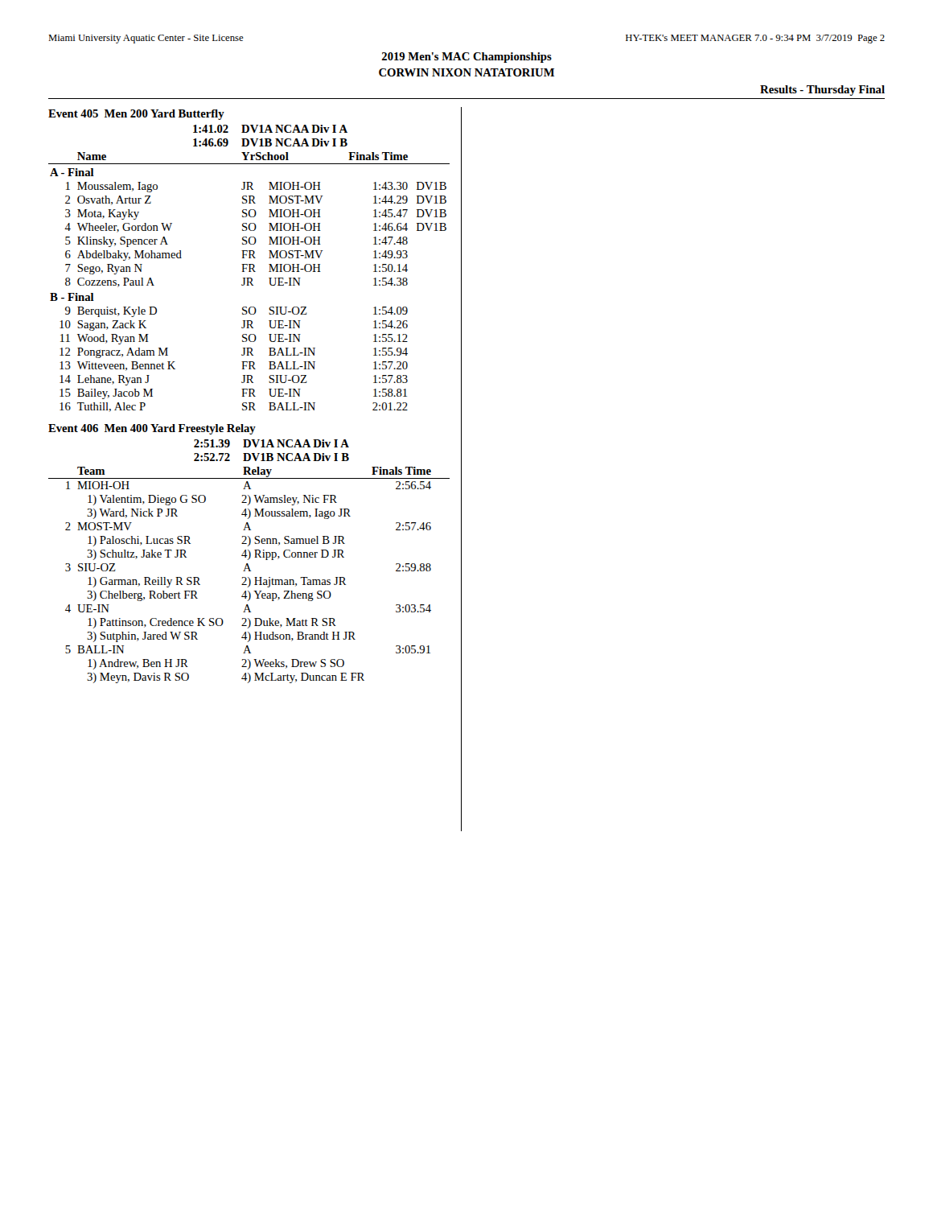Miami University Aquatic Center - Site License
HY-TEK's MEET MANAGER 7.0 - 9:34 PM 3/7/2019 Page 2
2019 Men's MAC Championships CORWIN NIXON NATATORIUM
Results - Thursday Final
Event 405 Men 200 Yard Butterfly
| | 1:41.02 | DV1A NCAA Div I A |
| | 1:46.69 | DV1B NCAA Div I B |
| | Name | YrSchool | Finals Time | |
| A - Final |
| 1 | Moussalem, Iago | JR | MIOH-OH | 1:43.30 | DV1B |
| 2 | Osvath, Artur Z | SR | MOST-MV | 1:44.29 | DV1B |
| 3 | Mota, Kayky | SO | MIOH-OH | 1:45.47 | DV1B |
| 4 | Wheeler, Gordon W | SO | MIOH-OH | 1:46.64 | DV1B |
| 5 | Klinsky, Spencer A | SO | MIOH-OH | 1:47.48 | |
| 6 | Abdelbaky, Mohamed | FR | MOST-MV | 1:49.93 | |
| 7 | Sego, Ryan N | FR | MIOH-OH | 1:50.14 | |
| 8 | Cozzens, Paul A | JR | UE-IN | 1:54.38 | |
| B - Final |
| 9 | Berquist, Kyle D | SO | SIU-OZ | 1:54.09 | |
| 10 | Sagan, Zack K | JR | UE-IN | 1:54.26 | |
| 11 | Wood, Ryan M | SO | UE-IN | 1:55.12 | |
| 12 | Pongracz, Adam M | JR | BALL-IN | 1:55.94 | |
| 13 | Witteveen, Bennet K | FR | BALL-IN | 1:57.20 | |
| 14 | Lehane, Ryan J | JR | SIU-OZ | 1:57.83 | |
| 15 | Bailey, Jacob M | FR | UE-IN | 1:58.81 | |
| 16 | Tuthill, Alec P | SR | BALL-IN | 2:01.22 | |
Event 406 Men 400 Yard Freestyle Relay
| | 2:51.39 | DV1A NCAA Div I A |
| | 2:52.72 | DV1B NCAA Div I B |
| | Team | Relay | Finals Time | |
| 1 | MIOH-OH | A | 2:56.54 | |
| | 1) Valentim, Diego G SO | 2) Wamsley, Nic FR |
| | 3) Ward, Nick P JR | 4) Moussalem, Iago JR |
| 2 | MOST-MV | A | 2:57.46 | |
| | 1) Paloschi, Lucas SR | 2) Senn, Samuel B JR |
| | 3) Schultz, Jake T JR | 4) Ripp, Conner D JR |
| 3 | SIU-OZ | A | 2:59.88 | |
| | 1) Garman, Reilly R SR | 2) Hajtman, Tamas JR |
| | 3) Chelberg, Robert FR | 4) Yeap, Zheng SO |
| 4 | UE-IN | A | 3:03.54 | |
| | 1) Pattinson, Credence K SO | 2) Duke, Matt R SR |
| | 3) Sutphin, Jared W SR | 4) Hudson, Brandt H JR |
| 5 | BALL-IN | A | 3:05.91 | |
| | 1) Andrew, Ben H JR | 2) Weeks, Drew S SO |
| | 3) Meyn, Davis R SO | 4) McLarty, Duncan E FR |